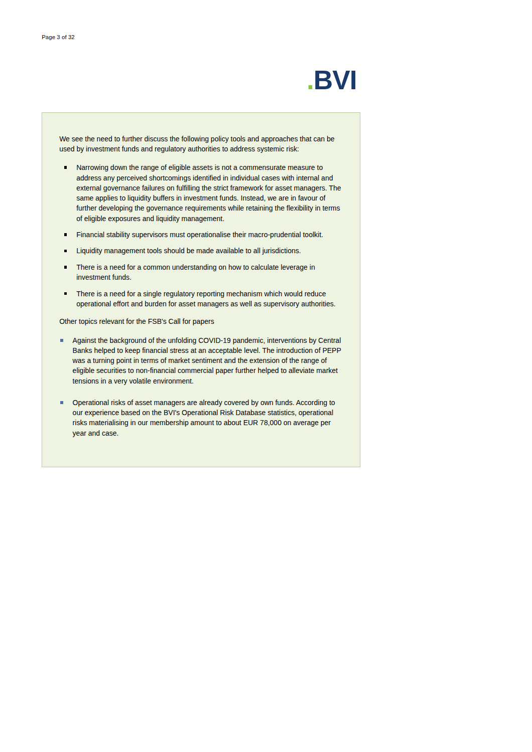Page 3 of 32
. BVI
We see the need to further discuss the following policy tools and approaches that can be used by investment funds and regulatory authorities to address systemic risk:
Narrowing down the range of eligible assets is not a commensurate measure to address any perceived shortcomings identified in individual cases with internal and external governance failures on fulfilling the strict framework for asset managers. The same applies to liquidity buffers in investment funds. Instead, we are in favour of further developing the governance requirements while retaining the flexibility in terms of eligible exposures and liquidity management.
Financial stability supervisors must operationalise their macro-prudential toolkit.
Liquidity management tools should be made available to all jurisdictions.
There is a need for a common understanding on how to calculate leverage in investment funds.
There is a need for a single regulatory reporting mechanism which would reduce operational effort and burden for asset managers as well as supervisory authorities.
Other topics relevant for the FSB's Call for papers
Against the background of the unfolding COVID-19 pandemic, interventions by Central Banks helped to keep financial stress at an acceptable level. The introduction of PEPP was a turning point in terms of market sentiment and the extension of the range of eligible securities to non-financial commercial paper further helped to alleviate market tensions in a very volatile environment.
Operational risks of asset managers are already covered by own funds. According to our experience based on the BVI's Operational Risk Database statistics, operational risks materialising in our membership amount to about EUR 78,000 on average per year and case.